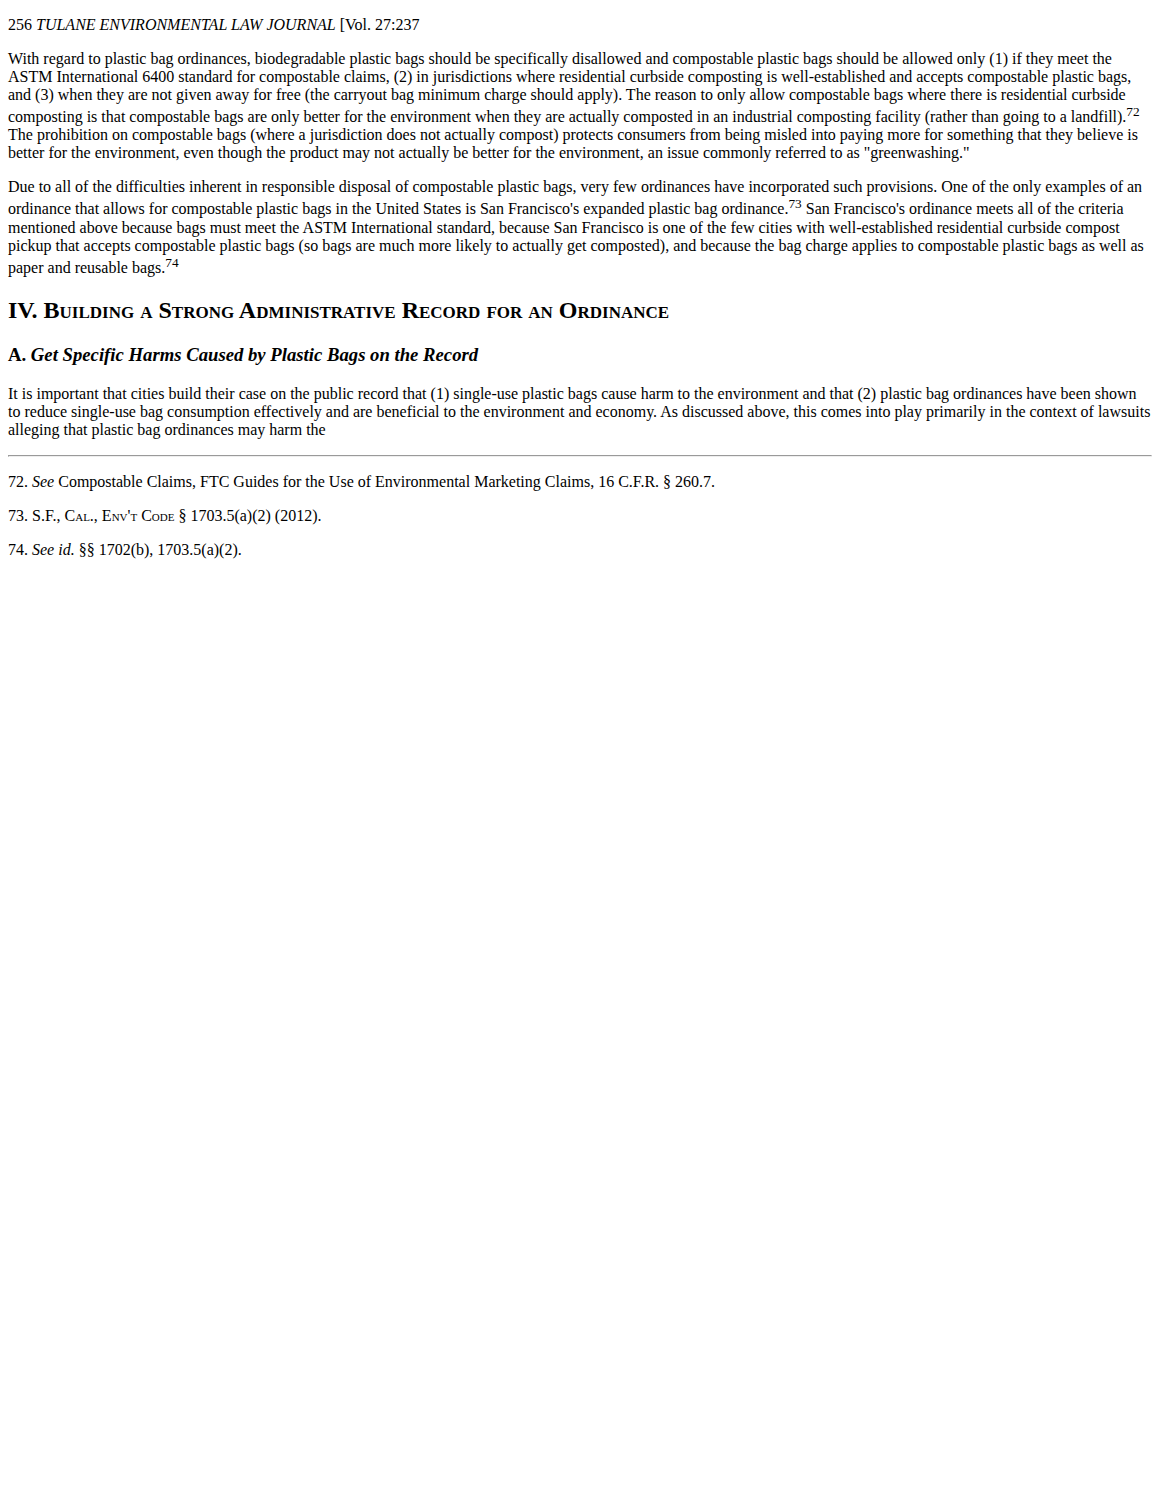256 TULANE ENVIRONMENTAL LAW JOURNAL [Vol. 27:237
With regard to plastic bag ordinances, biodegradable plastic bags should be specifically disallowed and compostable plastic bags should be allowed only (1) if they meet the ASTM International 6400 standard for compostable claims, (2) in jurisdictions where residential curbside composting is well-established and accepts compostable plastic bags, and (3) when they are not given away for free (the carryout bag minimum charge should apply). The reason to only allow compostable bags where there is residential curbside composting is that compostable bags are only better for the environment when they are actually composted in an industrial composting facility (rather than going to a landfill).72 The prohibition on compostable bags (where a jurisdiction does not actually compost) protects consumers from being misled into paying more for something that they believe is better for the environment, even though the product may not actually be better for the environment, an issue commonly referred to as "greenwashing."
Due to all of the difficulties inherent in responsible disposal of compostable plastic bags, very few ordinances have incorporated such provisions. One of the only examples of an ordinance that allows for compostable plastic bags in the United States is San Francisco's expanded plastic bag ordinance.73 San Francisco's ordinance meets all of the criteria mentioned above because bags must meet the ASTM International standard, because San Francisco is one of the few cities with well-established residential curbside compost pickup that accepts compostable plastic bags (so bags are much more likely to actually get composted), and because the bag charge applies to compostable plastic bags as well as paper and reusable bags.74
IV. Building a Strong Administrative Record for an Ordinance
A. Get Specific Harms Caused by Plastic Bags on the Record
It is important that cities build their case on the public record that (1) single-use plastic bags cause harm to the environment and that (2) plastic bag ordinances have been shown to reduce single-use bag consumption effectively and are beneficial to the environment and economy. As discussed above, this comes into play primarily in the context of lawsuits alleging that plastic bag ordinances may harm the
72. See Compostable Claims, FTC Guides for the Use of Environmental Marketing Claims, 16 C.F.R. § 260.7.
73. S.F., Cal., Env't Code § 1703.5(a)(2) (2012).
74. See id. §§ 1702(b), 1703.5(a)(2).